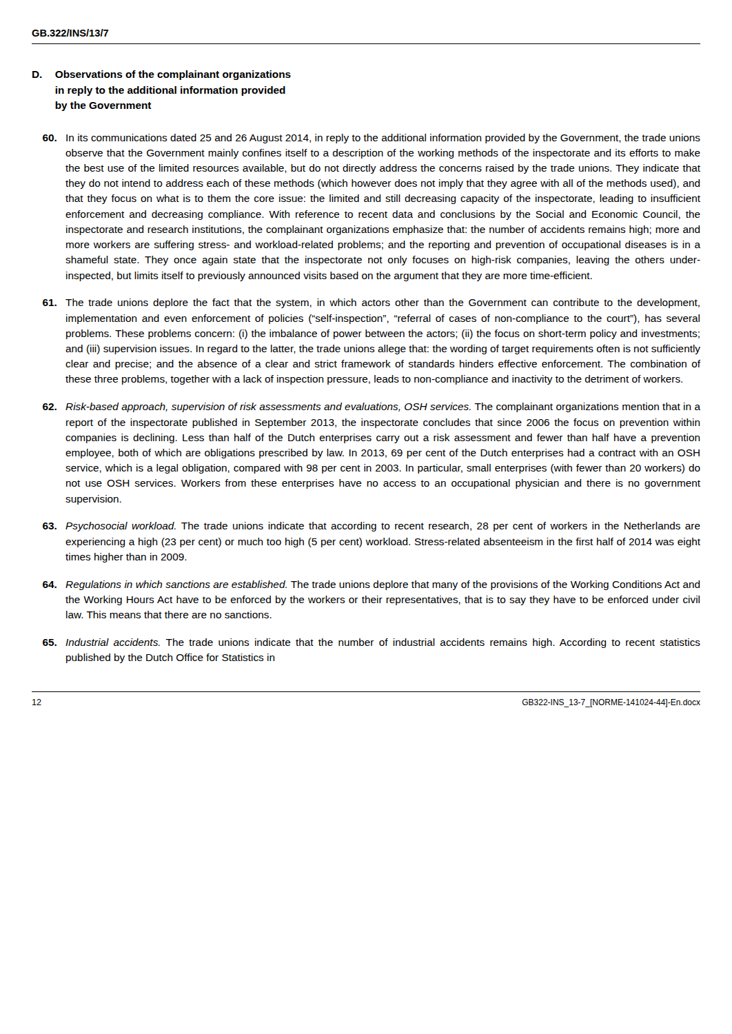GB.322/INS/13/7
D.
Observations of the complainant organizations
in reply to the additional information provided
by the Government
60.
In its communications dated 25 and 26 August 2014, in reply to the additional information provided by the Government, the trade unions observe that the Government mainly confines itself to a description of the working methods of the inspectorate and its efforts to make the best use of the limited resources available, but do not directly address the concerns raised by the trade unions. They indicate that they do not intend to address each of these methods (which however does not imply that they agree with all of the methods used), and that they focus on what is to them the core issue: the limited and still decreasing capacity of the inspectorate, leading to insufficient enforcement and decreasing compliance. With reference to recent data and conclusions by the Social and Economic Council, the inspectorate and research institutions, the complainant organizations emphasize that: the number of accidents remains high; more and more workers are suffering stress- and workload-related problems; and the reporting and prevention of occupational diseases is in a shameful state. They once again state that the inspectorate not only focuses on high-risk companies, leaving the others under-inspected, but limits itself to previously announced visits based on the argument that they are more time-efficient.
61.
The trade unions deplore the fact that the system, in which actors other than the Government can contribute to the development, implementation and even enforcement of policies (“self-inspection”, “referral of cases of non-compliance to the court”), has several problems. These problems concern: (i) the imbalance of power between the actors; (ii) the focus on short-term policy and investments; and (iii) supervision issues. In regard to the latter, the trade unions allege that: the wording of target requirements often is not sufficiently clear and precise; and the absence of a clear and strict framework of standards hinders effective enforcement. The combination of these three problems, together with a lack of inspection pressure, leads to non-compliance and inactivity to the detriment of workers.
62.
Risk-based approach, supervision of risk assessments and evaluations, OSH services. The complainant organizations mention that in a report of the inspectorate published in September 2013, the inspectorate concludes that since 2006 the focus on prevention within companies is declining. Less than half of the Dutch enterprises carry out a risk assessment and fewer than half have a prevention employee, both of which are obligations prescribed by law. In 2013, 69 per cent of the Dutch enterprises had a contract with an OSH service, which is a legal obligation, compared with 98 per cent in 2003. In particular, small enterprises (with fewer than 20 workers) do not use OSH services. Workers from these enterprises have no access to an occupational physician and there is no government supervision.
63.
Psychosocial workload. The trade unions indicate that according to recent research, 28 per cent of workers in the Netherlands are experiencing a high (23 per cent) or much too high (5 per cent) workload. Stress-related absenteeism in the first half of 2014 was eight times higher than in 2009.
64.
Regulations in which sanctions are established. The trade unions deplore that many of the provisions of the Working Conditions Act and the Working Hours Act have to be enforced by the workers or their representatives, that is to say they have to be enforced under civil law. This means that there are no sanctions.
65.
Industrial accidents. The trade unions indicate that the number of industrial accidents remains high. According to recent statistics published by the Dutch Office for Statistics in
12
GB322-INS_13-7_[NORME-141024-44]-En.docx